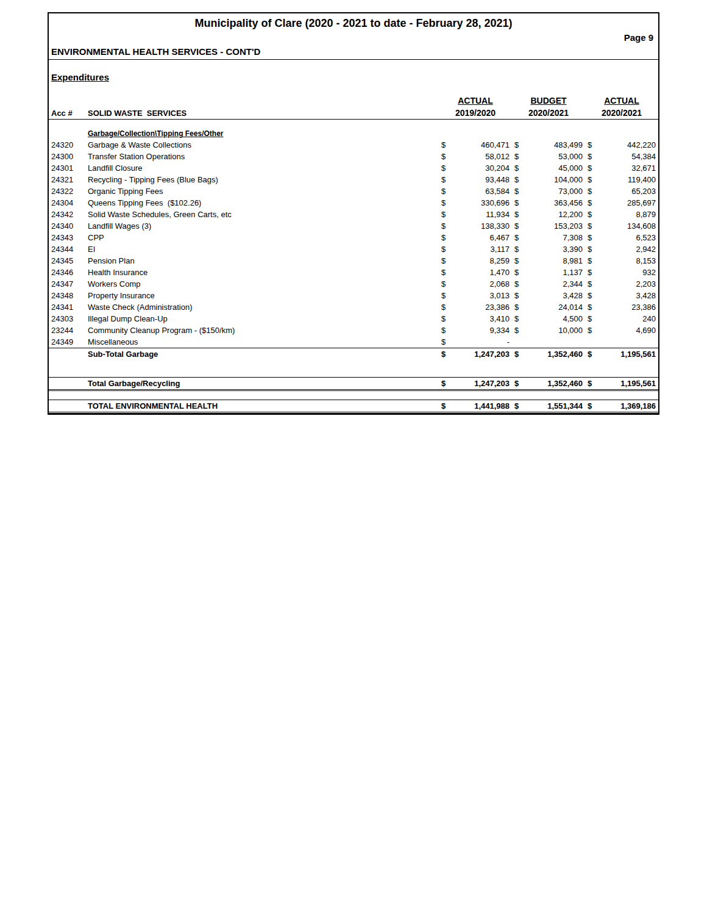| Municipality of Clare (2020 - 2021 to date - February 28, 2021) |
| | Page 9 |
| ENVIRONMENTAL HEALTH SERVICES - CONT'D |
| Expenditures |
| | | ACTUAL | BUDGET | ACTUAL |
| Acc # | SOLID WASTE SERVICES | 2019/2020 | 2020/2021 | 2020/2021 |
| | Garbage/Collection\Tipping Fees/Other | |
| 24320 | Garbage & Waste Collections | $ | 460,471 | $ | 483,499 | $ | 442,220 |
| 24300 | Transfer Station Operations | $ | 58,012 | $ | 53,000 | $ | 54,384 |
| 24301 | Landfill Closure | $ | 30,204 | $ | 45,000 | $ | 32,671 |
| 24321 | Recycling - Tipping Fees (Blue Bags) | $ | 93,448 | $ | 104,000 | $ | 119,400 |
| 24322 | Organic Tipping Fees | $ | 63,584 | $ | 73,000 | $ | 65,203 |
| 24304 | Queens Tipping Fees ($102.26) | $ | 330,696 | $ | 363,456 | $ | 285,697 |
| 24342 | Solid Waste Schedules, Green Carts, etc | $ | 11,934 | $ | 12,200 | $ | 8,879 |
| 24340 | Landfill Wages (3) | $ | 138,330 | $ | 153,203 | $ | 134,608 |
| 24343 | CPP | $ | 6,467 | $ | 7,308 | $ | 6,523 |
| 24344 | EI | $ | 3,117 | $ | 3,390 | $ | 2,942 |
| 24345 | Pension Plan | $ | 8,259 | $ | 8,981 | $ | 8,153 |
| 24346 | Health Insurance | $ | 1,470 | $ | 1,137 | $ | 932 |
| 24347 | Workers Comp | $ | 2,068 | $ | 2,344 | $ | 2,203 |
| 24348 | Property Insurance | $ | 3,013 | $ | 3,428 | $ | 3,428 |
| 24341 | Waste Check (Administration) | $ | 23,386 | $ | 24,014 | $ | 23,386 |
| 24303 | Illegal Dump Clean-Up | $ | 3,410 | $ | 4,500 | $ | 240 |
| 23244 | Community Cleanup Program - ($150/km) | $ | 9,334 | $ | 10,000 | $ | 4,690 |
| 24349 | Miscellaneous | $ | - | | | | |
| | Sub-Total Garbage | $ | 1,247,203 | $ | 1,352,460 | $ | 1,195,561 |
| | Total Garbage/Recycling | $ | 1,247,203 | $ | 1,352,460 | $ | 1,195,561 |
| | TOTAL ENVIRONMENTAL HEALTH | $ | 1,441,988 | $ | 1,551,344 | $ | 1,369,186 |